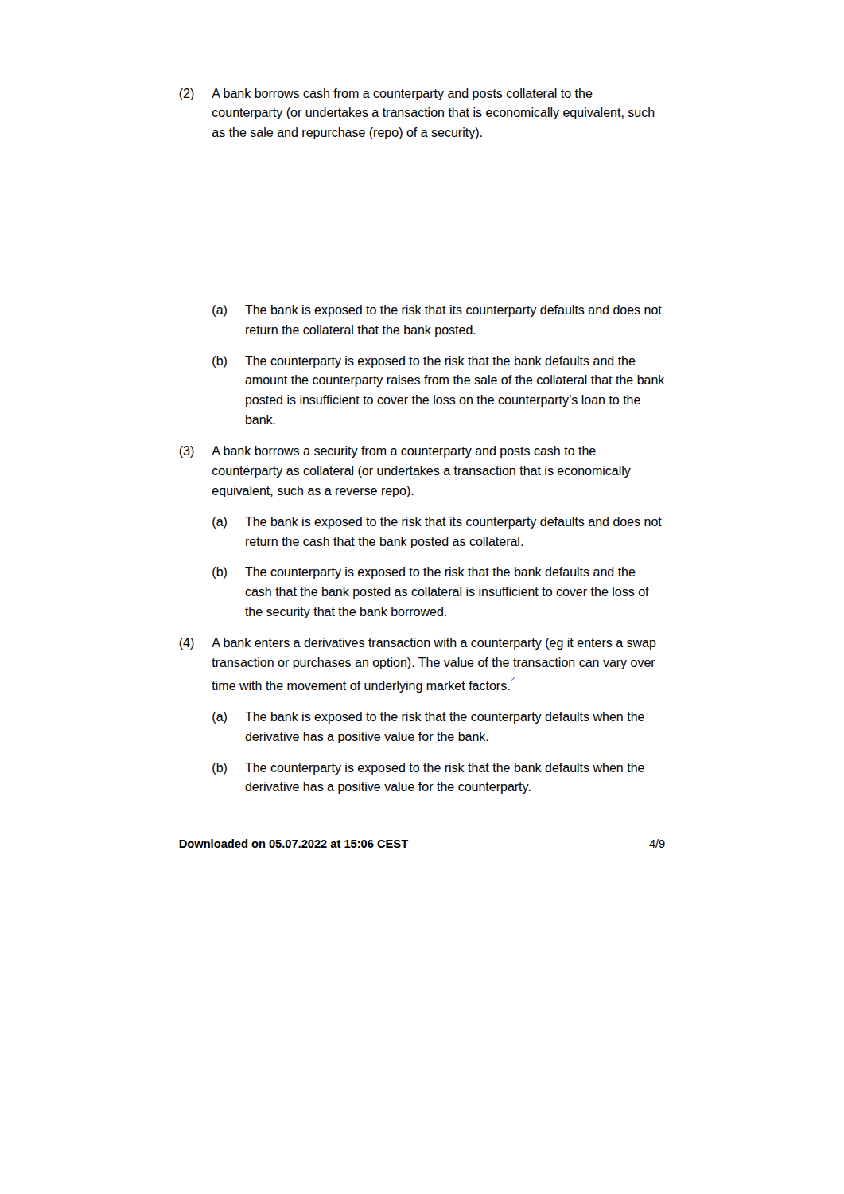(2) A bank borrows cash from a counterparty and posts collateral to the counterparty (or undertakes a transaction that is economically equivalent, such as the sale and repurchase (repo) of a security).
(a) The bank is exposed to the risk that its counterparty defaults and does not return the collateral that the bank posted.
(b) The counterparty is exposed to the risk that the bank defaults and the amount the counterparty raises from the sale of the collateral that the bank posted is insufficient to cover the loss on the counterparty’s loan to the bank.
(3) A bank borrows a security from a counterparty and posts cash to the counterparty as collateral (or undertakes a transaction that is economically equivalent, such as a reverse repo).
(a) The bank is exposed to the risk that its counterparty defaults and does not return the cash that the bank posted as collateral.
(b) The counterparty is exposed to the risk that the bank defaults and the cash that the bank posted as collateral is insufficient to cover the loss of the security that the bank borrowed.
(4) A bank enters a derivatives transaction with a counterparty (eg it enters a swap transaction or purchases an option). The value of the transaction can vary over time with the movement of underlying market factors.2
(a) The bank is exposed to the risk that the counterparty defaults when the derivative has a positive value for the bank.
(b) The counterparty is exposed to the risk that the bank defaults when the derivative has a positive value for the counterparty.
Downloaded on 05.07.2022 at 15:06 CEST
4/9